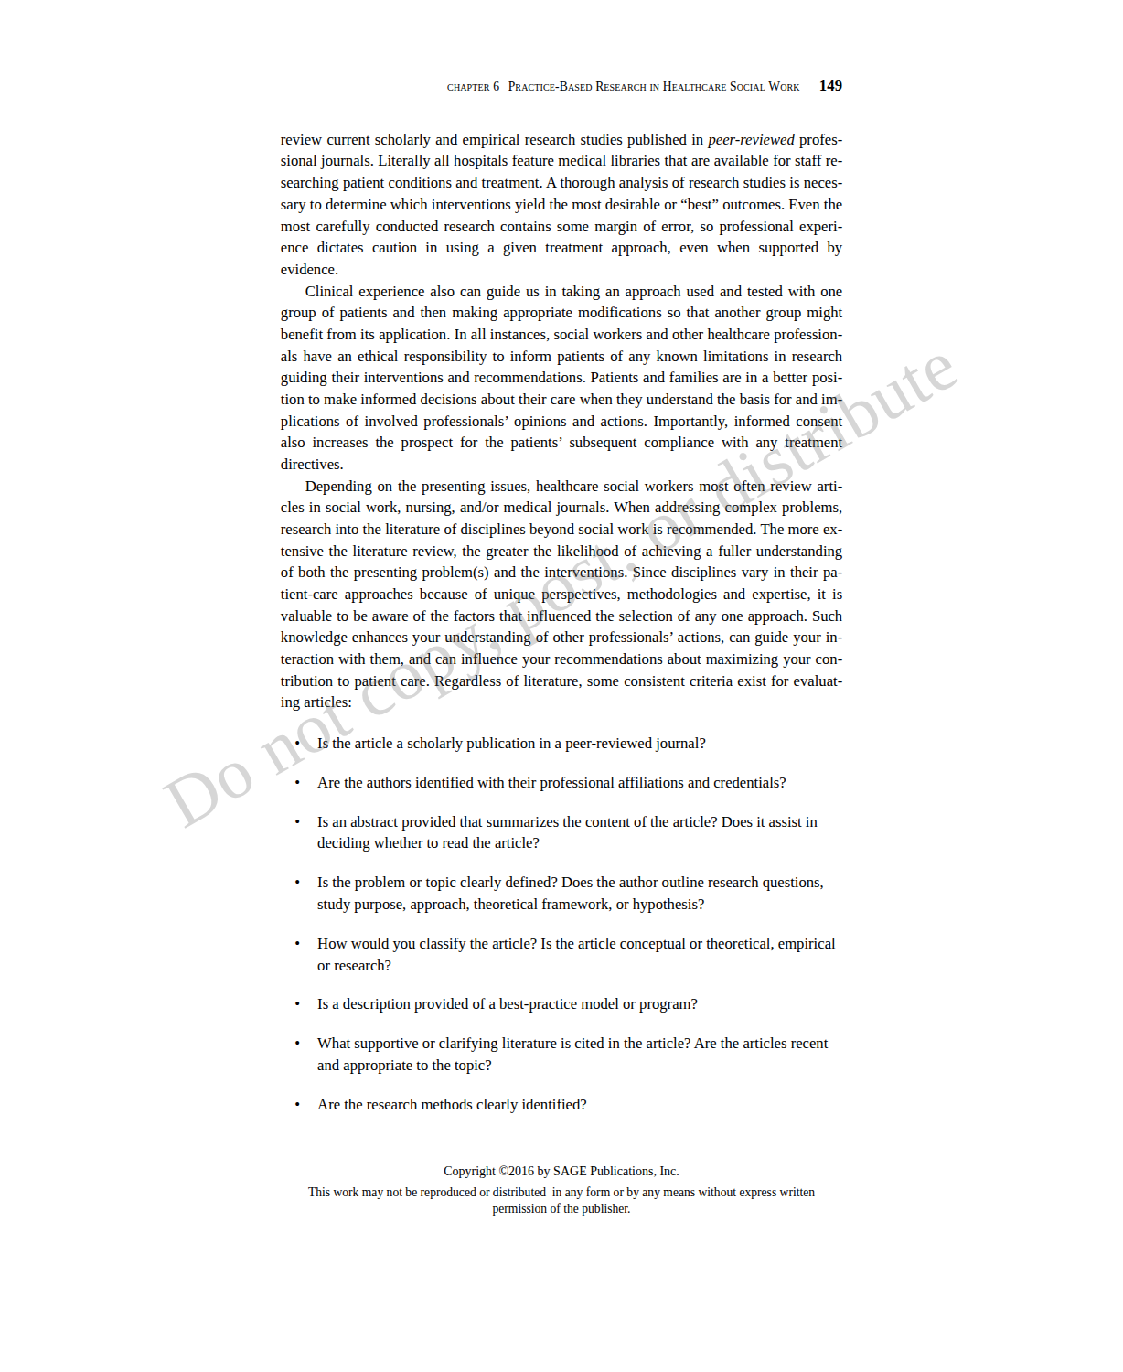Chapter 6 Practice-Based Research in Healthcare Social Work 149
Do not copy, post, or distribute
review current scholarly and empirical research studies published in peer-reviewed professional journals. Literally all hospitals feature medical libraries that are available for staff researching patient conditions and treatment. A thorough analysis of research studies is necessary to determine which interventions yield the most desirable or “best” outcomes. Even the most carefully conducted research contains some margin of error, so professional experience dictates caution in using a given treatment approach, even when supported by evidence.
Clinical experience also can guide us in taking an approach used and tested with one group of patients and then making appropriate modifications so that another group might benefit from its application. In all instances, social workers and other healthcare professionals have an ethical responsibility to inform patients of any known limitations in research guiding their interventions and recommendations. Patients and families are in a better position to make informed decisions about their care when they understand the basis for and implications of involved professionals’ opinions and actions. Importantly, informed consent also increases the prospect for the patients’ subsequent compliance with any treatment directives.
Depending on the presenting issues, healthcare social workers most often review articles in social work, nursing, and/or medical journals. When addressing complex problems, research into the literature of disciplines beyond social work is recommended. The more extensive the literature review, the greater the likelihood of achieving a fuller understanding of both the presenting problem(s) and the interventions. Since disciplines vary in their patient-care approaches because of unique perspectives, methodologies and expertise, it is valuable to be aware of the factors that influenced the selection of any one approach. Such knowledge enhances your understanding of other professionals’ actions, can guide your interaction with them, and can influence your recommendations about maximizing your contribution to patient care. Regardless of literature, some consistent criteria exist for evaluating articles:
Is the article a scholarly publication in a peer-reviewed journal?
Are the authors identified with their professional affiliations and credentials?
Is an abstract provided that summarizes the content of the article? Does it assist in deciding whether to read the article?
Is the problem or topic clearly defined? Does the author outline research questions, study purpose, approach, theoretical framework, or hypothesis?
How would you classify the article? Is the article conceptual or theoretical, empirical or research?
Is a description provided of a best-practice model or program?
What supportive or clarifying literature is cited in the article? Are the articles recent and appropriate to the topic?
Are the research methods clearly identified?
Copyright ©2016 by SAGE Publications, Inc.
This work may not be reproduced or distributed in any form or by any means without express written permission of the publisher.